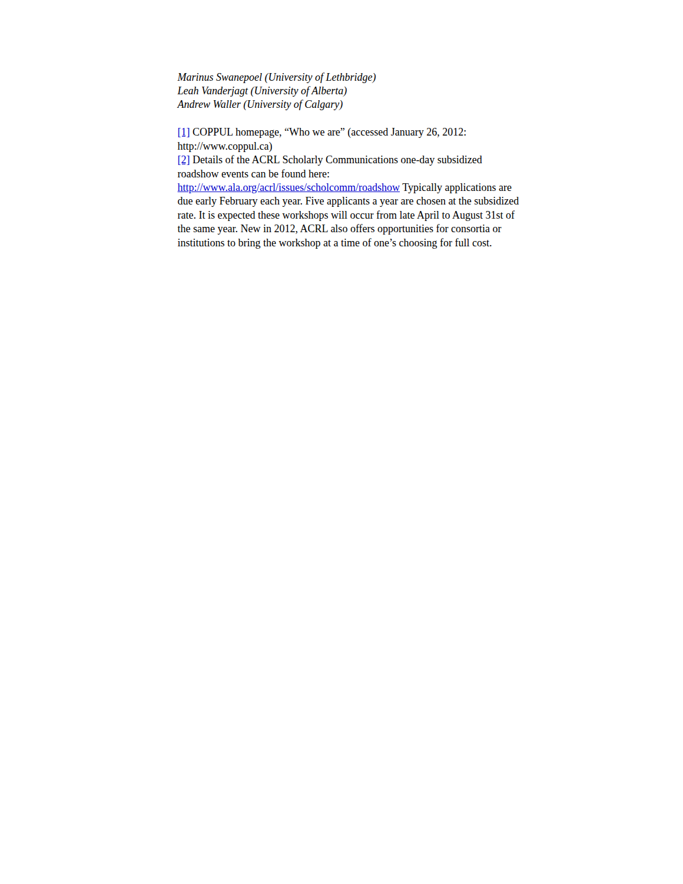Marinus Swanepoel (University of Lethbridge)
Leah Vanderjagt (University of Alberta)
Andrew Waller (University of Calgary)
[1] COPPUL homepage, “Who we are” (accessed January 26, 2012: http://www.coppul.ca)
[2] Details of the ACRL Scholarly Communications one-day subsidized roadshow events can be found here: http://www.ala.org/acrl/issues/scholcomm/roadshow Typically applications are due early February each year. Five applicants a year are chosen at the subsidized rate. It is expected these workshops will occur from late April to August 31st of the same year. New in 2012, ACRL also offers opportunities for consortia or institutions to bring the workshop at a time of one’s choosing for full cost.